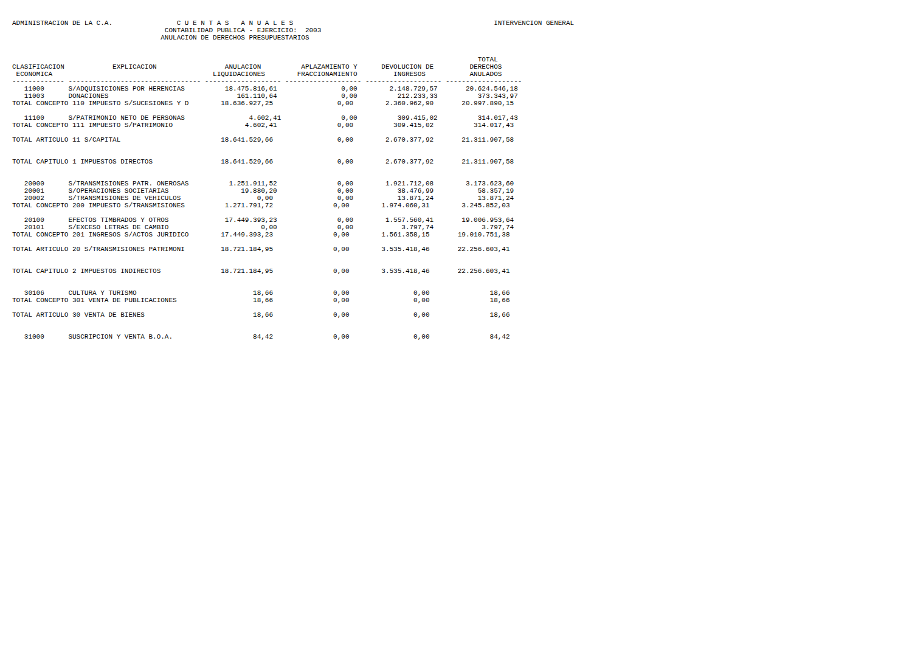ADMINISTRACION DE LA C.A. C U E N T A S A N U A L E S INTERVENCION GENERAL CONTABILIDAD PUBLICA - EJERCICIO: 2003 ANULACION DE DERECHOS PRESUPUESTARIOS TOTAL CLASIFICACION EXPLICACION ANULACION APLAZAMIENTO Y DEVOLUCION DE DERECHOS ECONOMICA LIQUIDACIONES FRACCIONAMIENTO INGRESOS ANULADOS ------------- --------------------------------- ------------------- ------------------- ------------------- ------------------- 11000 S/ADQUISICIONES POR HERENCIAS 18.475.816,61 0,00 2.148.729,57 20.624.546,18 11003 DONACIONES 161.110,64 0,00 212.233,33 373.343,97 TOTAL CONCEPTO 110 IMPUESTO S/SUCESIONES Y D 18.636.927,25 0,00 2.360.962,90 20.997.890,15 11100 S/PATRIMONIO NETO DE PERSONAS 4.602,41 0,00 309.415,02 314.017,43 TOTAL CONCEPTO 111 IMPUESTO S/PATRIMONIO 4.602,41 0,00 309.415,02 314.017,43 TOTAL ARTICULO 11 S/CAPITAL 18.641.529,66 0,00 2.670.377,92 21.311.907,58 TOTAL CAPITULO 1 IMPUESTOS DIRECTOS 18.641.529,66 0,00 2.670.377,92 21.311.907,58 20000 S/TRANSMISIONES PATR. ONEROSAS 1.251.911,52 0,00 1.921.712,08 3.173.623,60 20001 S/OPERACIONES SOCIETARIAS 19.880,20 0,00 38.476,99 58.357,19 20002 S/TRANSMISIONES DE VEHICULOS 0,00 0,00 13.871,24 13.871,24 TOTAL CONCEPTO 200 IMPUESTO S/TRANSMISIONES 1.271.791,72 0,00 1.974.060,31 3.245.852,03 20100 EFECTOS TIMBRADOS Y OTROS 17.449.393,23 0,00 1.557.560,41 19.006.953,64 20101 S/EXCESO LETRAS DE CAMBIO 0,00 0,00 3.797,74 3.797,74 TOTAL CONCEPTO 201 INGRESOS S/ACTOS JURIDICO 17.449.393,23 0,00 1.561.358,15 19.010.751,38 TOTAL ARTICULO 20 S/TRANSMISIONES PATRIMONI 18.721.184,95 0,00 3.535.418,46 22.256.603,41 TOTAL CAPITULO 2 IMPUESTOS INDIRECTOS 18.721.184,95 0,00 3.535.418,46 22.256.603,41 30106 CULTURA Y TURISMO 18,66 0,00 0,00 18,66 TOTAL CONCEPTO 301 VENTA DE PUBLICACIONES 18,66 0,00 0,00 18,66 TOTAL ARTICULO 30 VENTA DE BIENES 18,66 0,00 0,00 18,66 31000 SUSCRIPCION Y VENTA B.O.A. 84,42 0,00 0,00 84,42